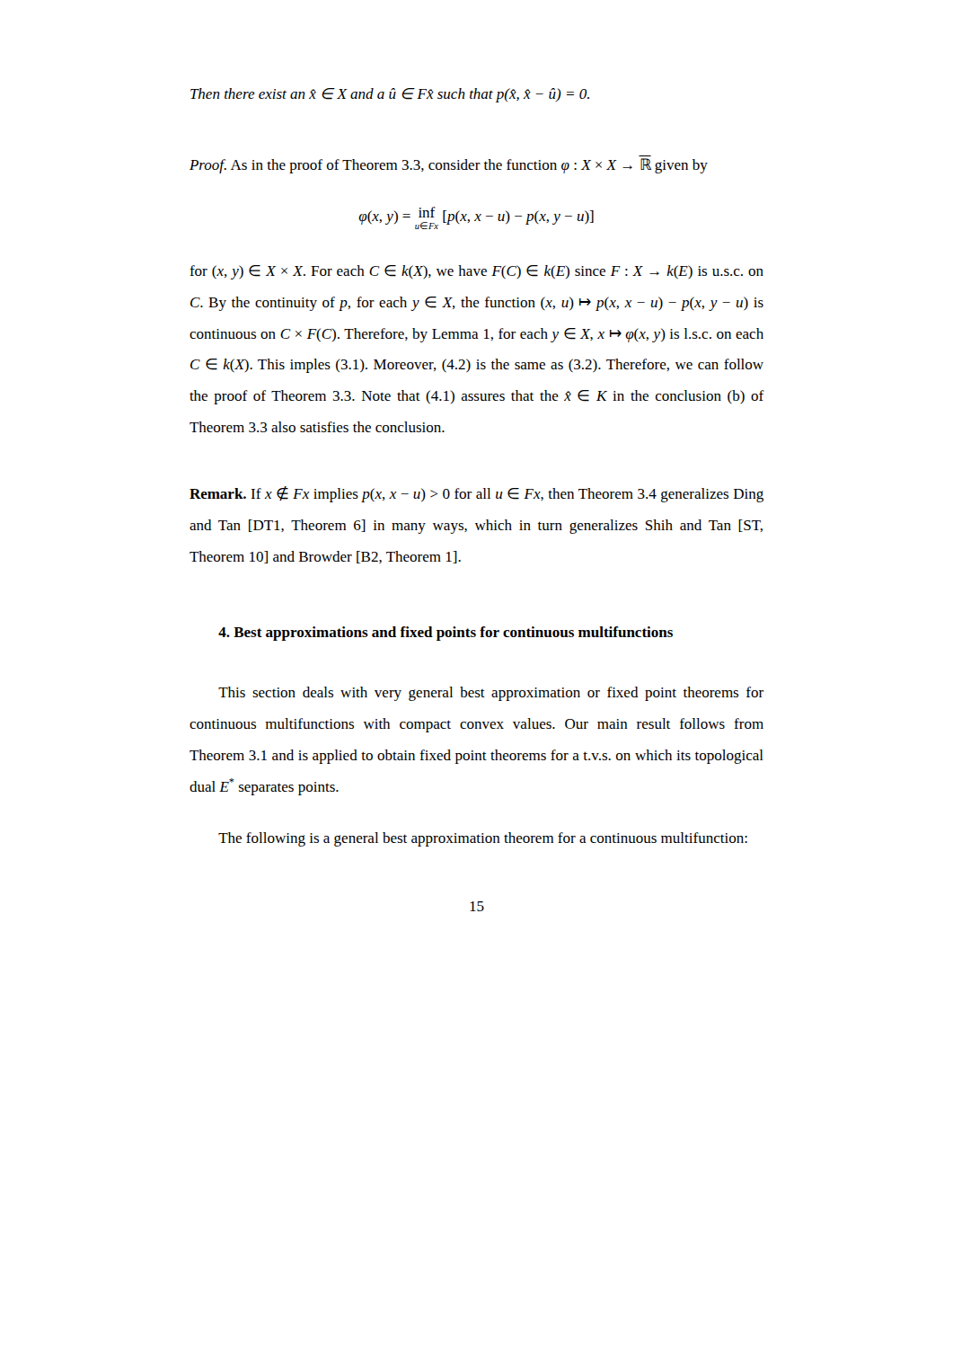Then there exist an x̂ ∈ X and a û ∈ Fx̂ such that p(x̂, x̂ − û) = 0.
Proof. As in the proof of Theorem 3.3, consider the function φ : X × X → ℝ given by
φ(x, y) = infu∈Fx [p(x, x − u) − p(x, y − u)]
for (x, y) ∈ X × X. For each C ∈ k(X), we have F(C) ∈ k(E) since F : X → k(E) is u.s.c. on C. By the continuity of p, for each y ∈ X, the function (x, u) ↦ p(x, x − u) − p(x, y − u) is continuous on C × F(C). Therefore, by Lemma 1, for each y ∈ X, x ↦ φ(x, y) is l.s.c. on each C ∈ k(X). This imples (3.1). Moreover, (4.2) is the same as (3.2). Therefore, we can follow the proof of Theorem 3.3. Note that (4.1) assures that the x̂ ∈ K in the conclusion (b) of Theorem 3.3 also satisfies the conclusion.
Remark. If x ∉ Fx implies p(x, x − u) > 0 for all u ∈ Fx, then Theorem 3.4 generalizes Ding and Tan [DT1, Theorem 6] in many ways, which in turn generalizes Shih and Tan [ST, Theorem 10] and Browder [B2, Theorem 1].
4. Best approximations and fixed points for continuous multifunctions
This section deals with very general best approximation or fixed point theorems for continuous multifunctions with compact convex values. Our main result follows from Theorem 3.1 and is applied to obtain fixed point theorems for a t.v.s. on which its topological dual E* separates points.
The following is a general best approximation theorem for a continuous multifunction:
15